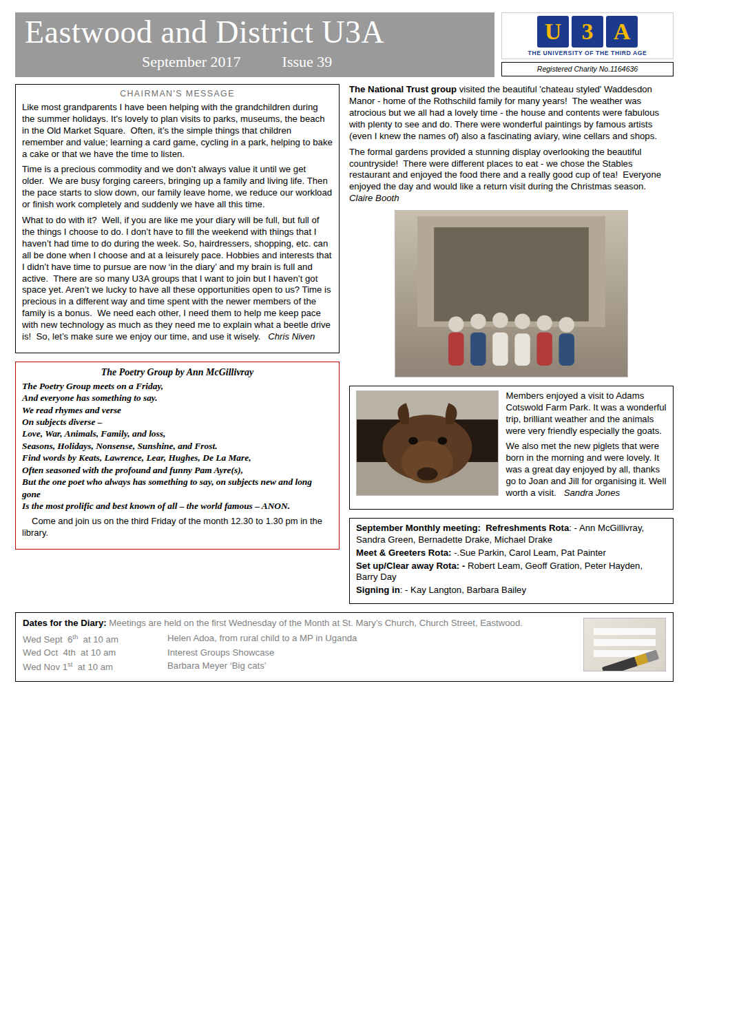Eastwood and District U3A
September 2017 Issue 39
U 3 A
The University of the Third Age
Registered Charity No.1164636
Chairman's Message
Like most grandparents I have been helping with the grandchildren during the summer holidays. It’s lovely to plan visits to parks, museums, the beach in the Old Market Square. Often, it’s the simple things that children remember and value; learning a card game, cycling in a park, helping to bake a cake or that we have the time to listen.
Time is a precious commodity and we don’t always value it until we get older. We are busy forging careers, bringing up a family and living life. Then the pace starts to slow down, our family leave home, we reduce our workload or finish work completely and suddenly we have all this time.
What to do with it? Well, if you are like me your diary will be full, but full of the things I choose to do. I don’t have to fill the weekend with things that I haven’t had time to do during the week. So, hairdressers, shopping, etc. can all be done when I choose and at a leisurely pace. Hobbies and interests that I didn’t have time to pursue are now ‘in the diary’ and my brain is full and active. There are so many U3A groups that I want to join but I haven’t got space yet. Aren’t we lucky to have all these opportunities open to us? Time is precious in a different way and time spent with the newer members of the family is a bonus. We need each other, I need them to help me keep pace with new technology as much as they need me to explain what a beetle drive is! So, let’s make sure we enjoy our time, and use it wisely. Chris Niven
The Poetry Group by Ann McGillivray
The Poetry Group meets on a Friday,
And everyone has something to say.
We read rhymes and verse
On subjects diverse –
Love, War, Animals, Family, and loss,
Seasons, Holidays, Nonsense, Sunshine, and Frost.
Find words by Keats, Lawrence, Lear, Hughes, De La Mare,
Often seasoned with the profound and funny Pam Ayre(s),
But the one poet who always has something to say, on subjects new and long gone
Is the most prolific and best known of all – the world famous – ANON.
Come and join us on the third Friday of the month 12.30 to 1.30 pm in the library.
The National Trust group visited the beautiful 'chateau styled' Waddesdon Manor - home of the Rothschild family for many years! The weather was atrocious but we all had a lovely time - the house and contents were fabulous with plenty to see and do. There were wonderful paintings by famous artists (even I knew the names of) also a fascinating aviary, wine cellars and shops.
The formal gardens provided a stunning display overlooking the beautiful countryside! There were different places to eat - we chose the Stables restaurant and enjoyed the food there and a really good cup of tea! Everyone enjoyed the day and would like a return visit during the Christmas season. Claire Booth
Members enjoyed a visit to Adams Cotswold Farm Park. It was a wonderful trip, brilliant weather and the animals were very friendly especially the goats.
We also met the new piglets that were born in the morning and were lovely. It was a great day enjoyed by all, thanks go to Joan and Jill for organising it. Well worth a visit. Sandra Jones
September Monthly meeting: Refreshments Rota: - Ann McGillivray, Sandra Green, Bernadette Drake, Michael Drake
Meet & Greeters Rota: -.Sue Parkin, Carol Leam, Pat Painter
Set up/Clear away Rota: - Robert Leam, Geoff Gration, Peter Hayden, Barry Day
Signing in: - Kay Langton, Barbara Bailey
Dates for the Diary: Meetings are held on the first Wednesday of the Month at St. Mary’s Church, Church Street, Eastwood.
| Wed Sept 6 th at 10 am | Helen Adoa, from rural child to a MP in Uganda |
| Wed Oct 4th at 10 am | Interest Groups Showcase |
| Wed Nov 1 st at 10 am | Barbara Meyer ‘Big cats’ |